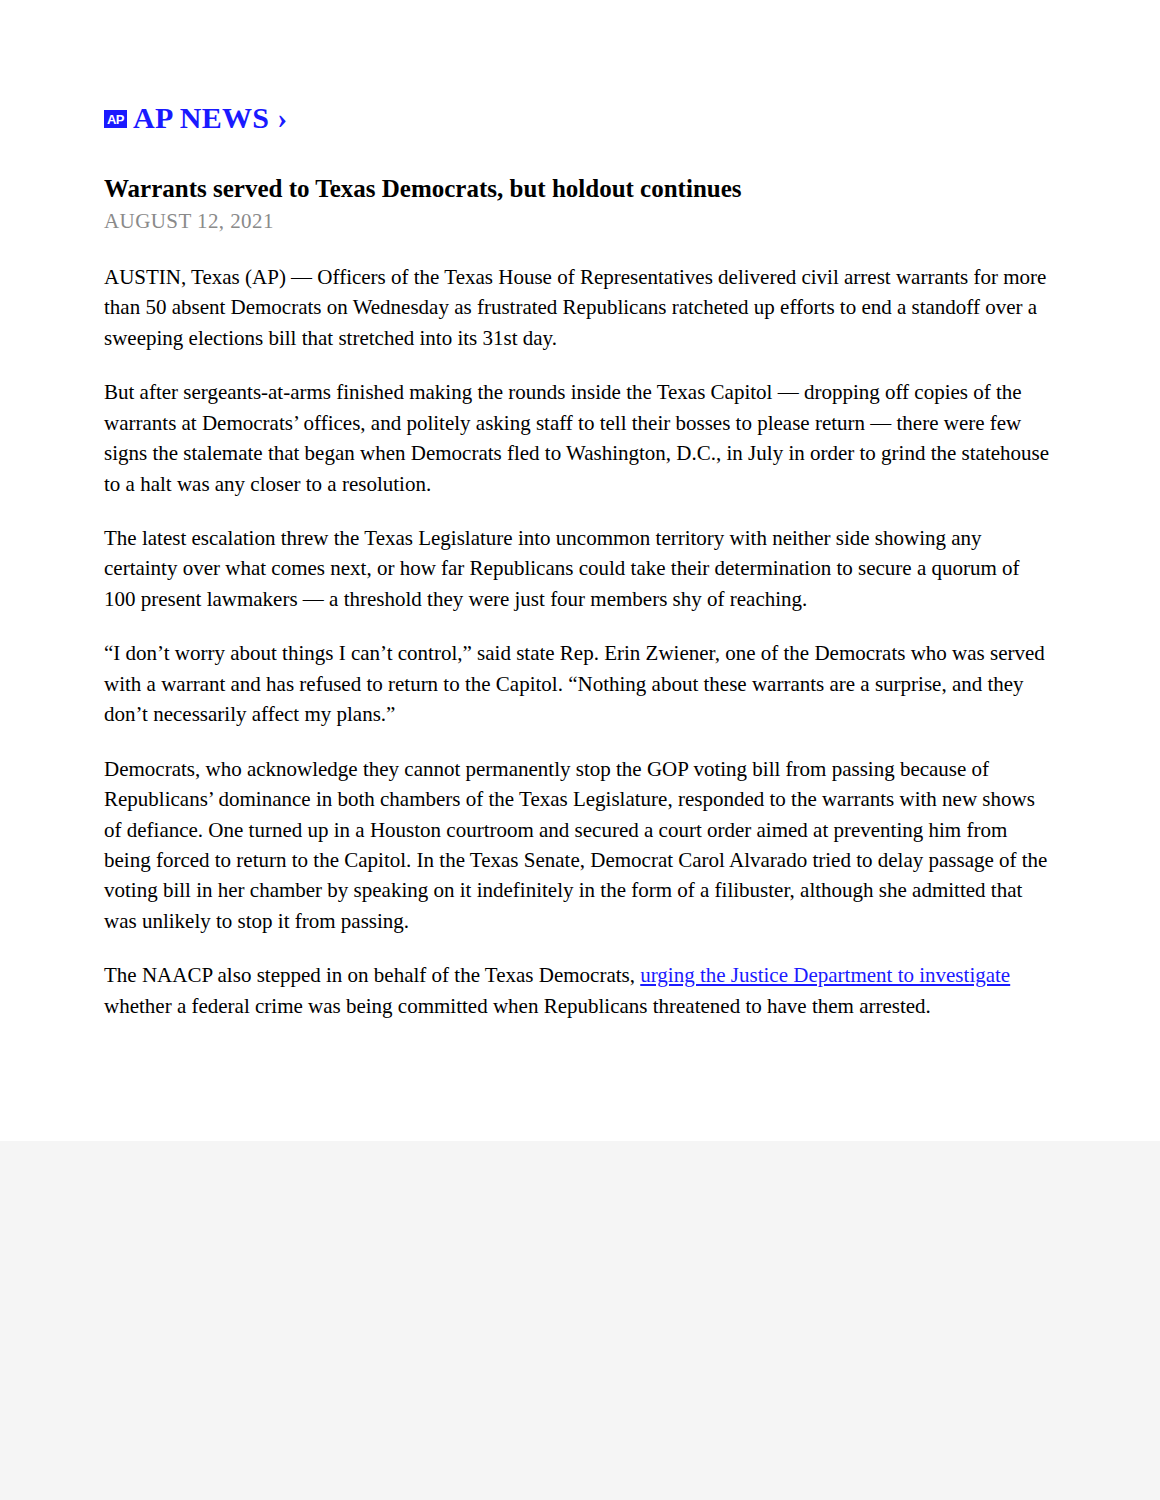APAP NEWS ›
Warrants served to Texas Democrats, but holdout continues
AUGUST 12, 2021
AUSTIN, Texas (AP) — Officers of the Texas House of Representatives delivered civil arrest warrants for more than 50 absent Democrats on Wednesday as frustrated Republicans ratcheted up efforts to end a standoff over a sweeping elections bill that stretched into its 31st day.
But after sergeants-at-arms finished making the rounds inside the Texas Capitol — dropping off copies of the warrants at Democrats’ offices, and politely asking staff to tell their bosses to please return — there were few signs the stalemate that began when Democrats fled to Washington, D.C., in July in order to grind the statehouse to a halt was any closer to a resolution.
The latest escalation threw the Texas Legislature into uncommon territory with neither side showing any certainty over what comes next, or how far Republicans could take their determination to secure a quorum of 100 present lawmakers — a threshold they were just four members shy of reaching.
“I don’t worry about things I can’t control,” said state Rep. Erin Zwiener, one of the Democrats who was served with a warrant and has refused to return to the Capitol. “Nothing about these warrants are a surprise, and they don’t necessarily affect my plans.”
Democrats, who acknowledge they cannot permanently stop the GOP voting bill from passing because of Republicans’ dominance in both chambers of the Texas Legislature, responded to the warrants with new shows of defiance. One turned up in a Houston courtroom and secured a court order aimed at preventing him from being forced to return to the Capitol. In the Texas Senate, Democrat Carol Alvarado tried to delay passage of the voting bill in her chamber by speaking on it indefinitely in the form of a filibuster, although she admitted that was unlikely to stop it from passing.
The NAACP also stepped in on behalf of the Texas Democrats, urging the Justice Department to investigate whether a federal crime was being committed when Republicans threatened to have them arrested.